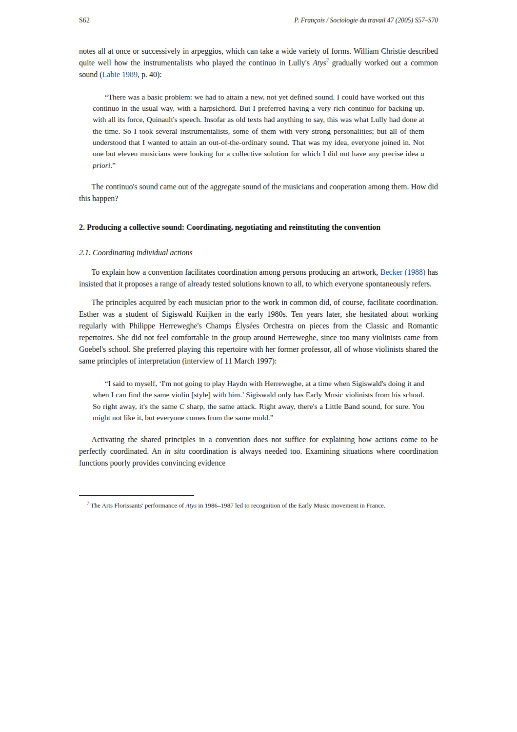S62 P. François / Sociologie du travail 47 (2005) S57–S70
notes all at once or successively in arpeggios, which can take a wide variety of forms. William Christie described quite well how the instrumentalists who played the continuo in Lully's Atys7 gradually worked out a common sound (Labie 1989, p. 40):
“There was a basic problem: we had to attain a new, not yet defined sound. I could have worked out this continuo in the usual way, with a harpsichord. But I preferred having a very rich continuo for backing up, with all its force, Quinault's speech. Insofar as old texts had anything to say, this was what Lully had done at the time. So I took several instrumentalists, some of them with very strong personalities; but all of them understood that I wanted to attain an out-of-the-ordinary sound. That was my idea, everyone joined in. Not one but eleven musicians were looking for a collective solution for which I did not have any precise idea a priori.”
The continuo's sound came out of the aggregate sound of the musicians and cooperation among them. How did this happen?
2. Producing a collective sound: Coordinating, negotiating and reinstituting the convention
2.1. Coordinating individual actions
To explain how a convention facilitates coordination among persons producing an artwork, Becker (1988) has insisted that it proposes a range of already tested solutions known to all, to which everyone spontaneously refers.
The principles acquired by each musician prior to the work in common did, of course, facilitate coordination. Esther was a student of Sigiswald Kuijken in the early 1980s. Ten years later, she hesitated about working regularly with Philippe Herreweghe's Champs Élysées Orchestra on pieces from the Classic and Romantic repertoires. She did not feel comfortable in the group around Herreweghe, since too many violinists came from Goebel's school. She preferred playing this repertoire with her former professor, all of whose violinists shared the same principles of interpretation (interview of 11 March 1997):
“I said to myself, ‘I'm not going to play Haydn with Herreweghe, at a time when Sigiswald's doing it and when I can find the same violin [style] with him.’ Sigiswald only has Early Music violinists from his school. So right away, it's the same C sharp, the same attack. Right away, there's a Little Band sound, for sure. You might not like it, but everyone comes from the same mold.”
Activating the shared principles in a convention does not suffice for explaining how actions come to be perfectly coordinated. An in situ coordination is always needed too. Examining situations where coordination functions poorly provides convincing evidence
7 The Arts Florissants' performance of Atys in 1986–1987 led to recognition of the Early Music movement in France.